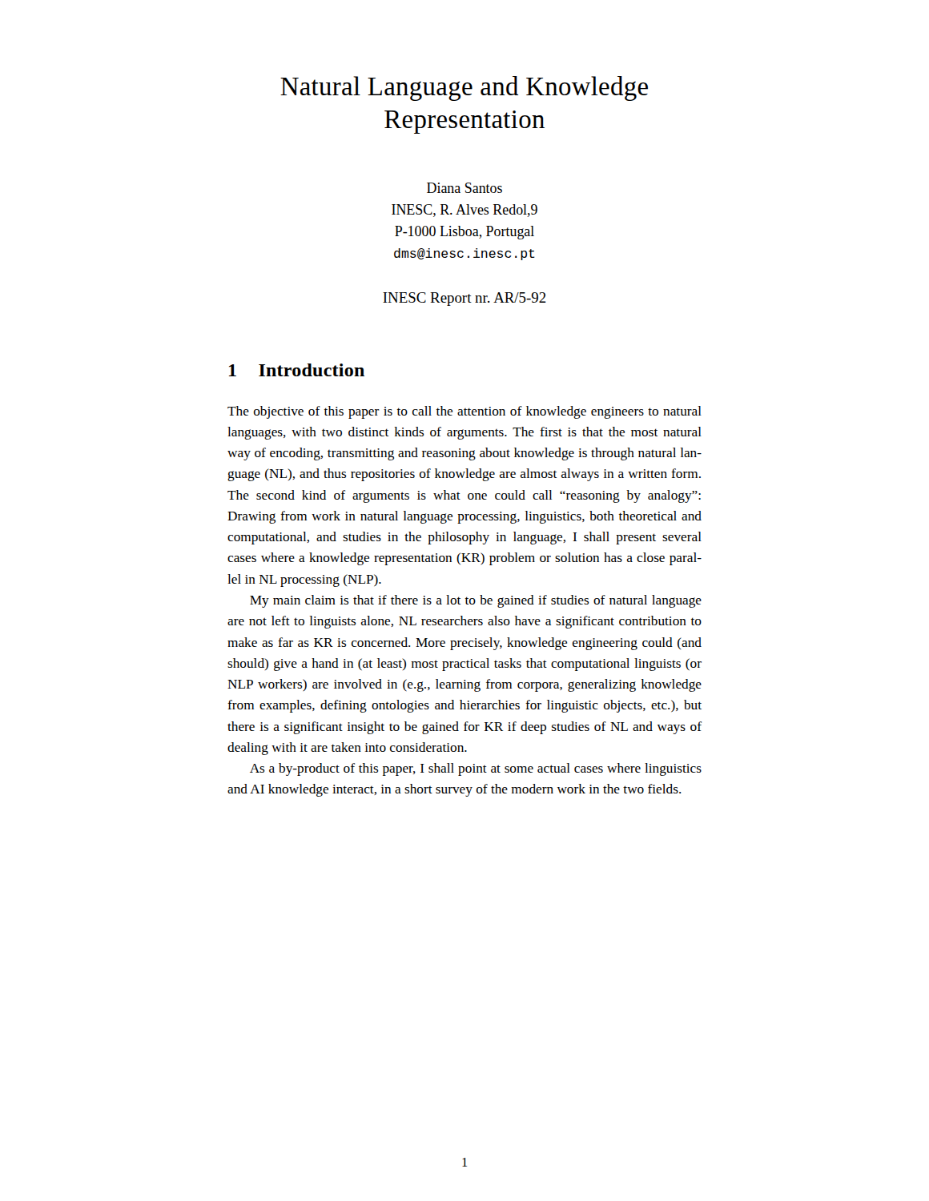Natural Language and Knowledge
Representation
Diana Santos
INESC, R. Alves Redol,9
P-1000 Lisboa, Portugal
dms@inesc.inesc.pt
INESC Report nr. AR/5-92
1 Introduction
The objective of this paper is to call the attention of knowledge engineers to natural languages, with two distinct kinds of arguments. The first is that the most natural way of encoding, transmitting and reasoning about knowledge is through natural language (NL), and thus repositories of knowledge are almost always in a written form. The second kind of arguments is what one could call “reasoning by analogy”: Drawing from work in natural language processing, linguistics, both theoretical and computational, and studies in the philosophy in language, I shall present several cases where a knowledge representation (KR) problem or solution has a close parallel in NL processing (NLP).
My main claim is that if there is a lot to be gained if studies of natural language are not left to linguists alone, NL researchers also have a significant contribution to make as far as KR is concerned. More precisely, knowledge engineering could (and should) give a hand in (at least) most practical tasks that computational linguists (or NLP workers) are involved in (e.g., learning from corpora, generalizing knowledge from examples, defining ontologies and hierarchies for linguistic objects, etc.), but there is a significant insight to be gained for KR if deep studies of NL and ways of dealing with it are taken into consideration.
As a by-product of this paper, I shall point at some actual cases where linguistics and AI knowledge interact, in a short survey of the modern work in the two fields.
1